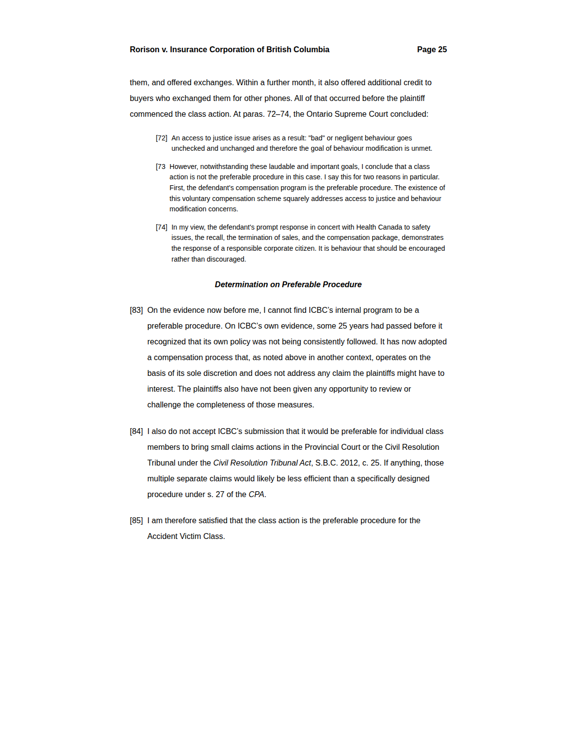Rorison v. Insurance Corporation of British Columbia Page 25
them, and offered exchanges. Within a further month, it also offered additional credit to buyers who exchanged them for other phones. All of that occurred before the plaintiff commenced the class action. At paras. 72–74, the Ontario Supreme Court concluded:
[72] An access to justice issue arises as a result: "bad" or negligent behaviour goes unchecked and unchanged and therefore the goal of behaviour modification is unmet.
[73 However, notwithstanding these laudable and important goals, I conclude that a class action is not the preferable procedure in this case. I say this for two reasons in particular. First, the defendant's compensation program is the preferable procedure. The existence of this voluntary compensation scheme squarely addresses access to justice and behaviour modification concerns.
[74] In my view, the defendant's prompt response in concert with Health Canada to safety issues, the recall, the termination of sales, and the compensation package, demonstrates the response of a responsible corporate citizen. It is behaviour that should be encouraged rather than discouraged.
Determination on Preferable Procedure
[83] On the evidence now before me, I cannot find ICBC’s internal program to be a preferable procedure. On ICBC’s own evidence, some 25 years had passed before it recognized that its own policy was not being consistently followed. It has now adopted a compensation process that, as noted above in another context, operates on the basis of its sole discretion and does not address any claim the plaintiffs might have to interest. The plaintiffs also have not been given any opportunity to review or challenge the completeness of those measures.
[84] I also do not accept ICBC’s submission that it would be preferable for individual class members to bring small claims actions in the Provincial Court or the Civil Resolution Tribunal under the Civil Resolution Tribunal Act, S.B.C. 2012, c. 25. If anything, those multiple separate claims would likely be less efficient than a specifically designed procedure under s. 27 of the CPA.
[85] I am therefore satisfied that the class action is the preferable procedure for the Accident Victim Class.